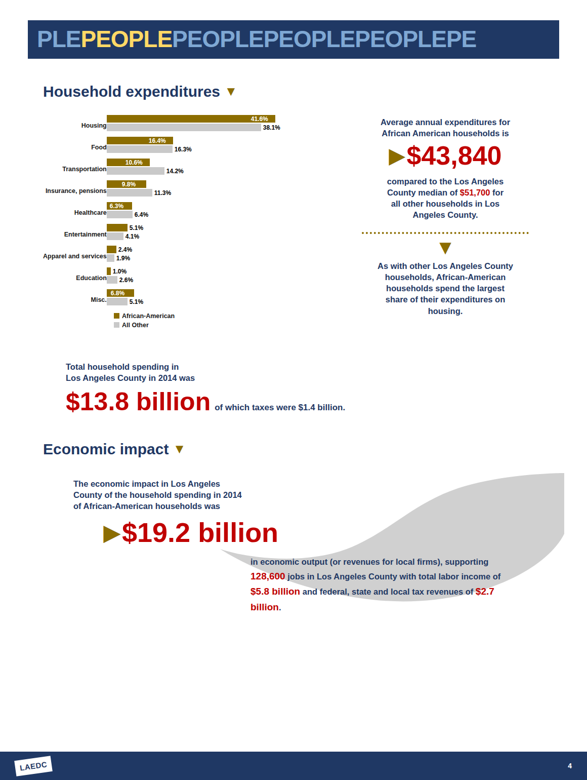PLE PEOPLE PEOPLEPEOPLEPEOPLEPE
Household expenditures ▼
| Housing | 41.6% 38.1% |
| Food | 16.4% 16.3% |
| Transportation | 10.6% 14.2% |
| Insurance, pensions | 9.8% 11.3% |
| Healthcare | 6.3% 6.4% |
| Entertainment | 5.1% 4.1% |
| Apparel and services | 2.4% 1.9% |
| Education | 1.0% 2.6% |
| Misc. | 6.8% 5.1% |
African-American
All Other
Average annual expenditures for
African American households is
▶$43,840
compared to the Los Angeles
County median of $51,700 for
all other households in Los
Angeles County.
▼
As with other Los Angeles County
households, African-American
households spend the largest
share of their expenditures on
housing.
Total household spending in
Los Angeles County in 2014 was
$13.8 billion of which taxes were $1.4 billion.
Economic impact ▼
The economic impact in Los Angeles
County of the household spending in 2014
of African-American households was
▶$19.2 billion
in economic output (or revenues for local firms), supporting 128,600 jobs in Los Angeles County with total labor income of $5.8 billion and federal, state and local tax revenues of $2.7 billion.
LAEDC 4